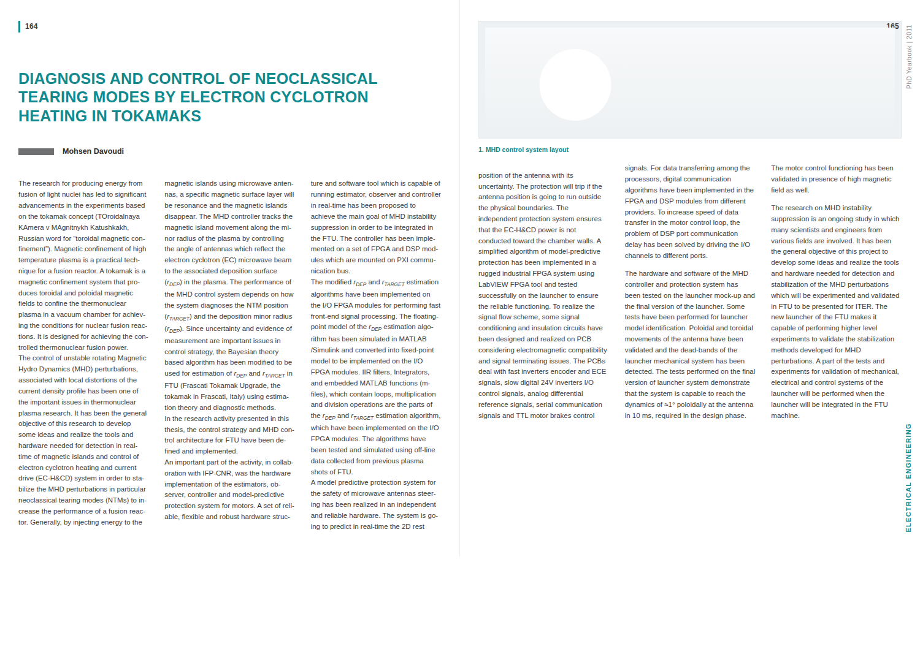164
Diagnosis and control of neoclassical tearing modes by electron cyclotron heating in tokamaks
Mohsen Davoudi
The research for producing energy from fusion of light nuclei has led to significant advancements in the experiments based on the tokamak concept (TOroidalnaya KAmera v MAgnitnykh Katushkakh, Russian word for “toroidal magnetic confinement”). Magnetic confinement of high temperature plasma is a practical technique for a fusion reactor. A tokamak is a magnetic confinement system that produces toroidal and poloidal magnetic fields to confine the thermonuclear plasma in a vacuum chamber for achieving the conditions for nuclear fusion reactions. It is designed for achieving the controlled thermonuclear fusion power.
The control of unstable rotating Magnetic Hydro Dynamics (MHD) perturbations, associated with local distortions of the current density profile has been one of the important issues in thermonuclear plasma research. It has been the general objective of this research to develop some ideas and realize the tools and hardware needed for detection in real-time of magnetic islands and control of electron cyclotron heating and current drive (EC-H&CD) system in order to stabilize the MHD perturbations in particular neoclassical tearing modes (NTMs) to increase the performance of a fusion reactor. Generally, by injecting energy to the magnetic islands using microwave antennas, a specific magnetic surface layer will be resonance and the magnetic islands disappear. The MHD controller tracks the magnetic island movement along the minor radius of the plasma by controlling the angle of antennas which reflect the electron cyclotron (EC) microwave beam to the associated deposition surface (rDEP) in the plasma. The performance of the MHD control system depends on how the system diagnoses the NTM position (rTARGET) and the deposition minor radius (rDEP). Since uncertainty and evidence of measurement are important issues in control strategy, the Bayesian theory based algorithm has been modified to be used for estimation of rDEP and rTARGET in FTU (Frascati Tokamak Upgrade, the tokamak in Frascati, Italy) using estimation theory and diagnostic methods.
In the research activity presented in this thesis, the control strategy and MHD control architecture for FTU have been defined and implemented.
An important part of the activity, in collaboration with IFP-CNR, was the hardware implementation of the estimators, observer, controller and model-predictive protection system for motors. A set of reliable, flexible and robust hardware structure and software tool which is capable of running estimator, observer and controller in real-time has been proposed to achieve the main goal of MHD instability suppression in order to be integrated in the FTU. The controller has been implemented on a set of FPGA and DSP modules which are mounted on PXI communication bus.
The modified rDEP and rTARGET estimation algorithms have been implemented on the I/O FPGA modules for performing fast front-end signal processing. The floating-point model of the rDEP estimation algorithm has been simulated in MATLAB /Simulink and converted into fixed-point model to be implemented on the I/O FPGA modules. IIR filters, Integrators, and embedded MATLAB functions (m-files), which contain loops, multiplication and division operations are the parts of the rDEP and rTARGET estimation algorithm, which have been implemented on the I/O FPGA modules. The algorithms have been tested and simulated using off-line data collected from previous plasma shots of FTU.
A model predictive protection system for the safety of microwave antennas steering has been realized in an independent and reliable hardware. The system is going to predict in real-time the 2D rest
165
PhD Yearbook | 2011
ELECTRICAL ENGINEERING
1. MHD control system layout
position of the antenna with its uncertainty. The protection will trip if the antenna position is going to run outside the physical boundaries. The independent protection system ensures that the EC-H&CD power is not conducted toward the chamber walls. A simplified algorithm of model-predictive protection has been implemented in a rugged industrial FPGA system using LabVIEW FPGA tool and tested successfully on the launcher to ensure the reliable functioning. To realize the signal flow scheme, some signal conditioning and insulation circuits have been designed and realized on PCB considering electromagnetic compatibility and signal terminating issues. The PCBs deal with fast inverters encoder and ECE signals, slow digital 24V inverters I/O control signals, analog differential reference signals, serial communication signals and TTL motor brakes control signals. For data transferring among the processors, digital communication algorithms have been implemented in the FPGA and DSP modules from different providers. To increase speed of data transfer in the motor control loop, the problem of DSP port communication delay has been solved by driving the I/O channels to different ports.
The hardware and software of the MHD controller and protection system has been tested on the launcher mock-up and the final version of the launcher. Some tests have been performed for launcher model identification. Poloidal and toroidal movements of the antenna have been validated and the dead-bands of the launcher mechanical system has been detected. The tests performed on the final version of launcher system demonstrate that the system is capable to reach the dynamics of ≈1° poloidally at the antenna in 10 ms, required in the design phase. The motor control functioning has been validated in presence of high magnetic field as well.
The research on MHD instability suppression is an ongoing study in which many scientists and engineers from various fields are involved. It has been the general objective of this project to develop some ideas and realize the tools and hardware needed for detection and stabilization of the MHD perturbations which will be experimented and validated in FTU to be presented for ITER. The new launcher of the FTU makes it capable of performing higher level experiments to validate the stabilization methods developed for MHD perturbations. A part of the tests and experiments for validation of mechanical, electrical and control systems of the launcher will be performed when the launcher will be integrated in the FTU machine.